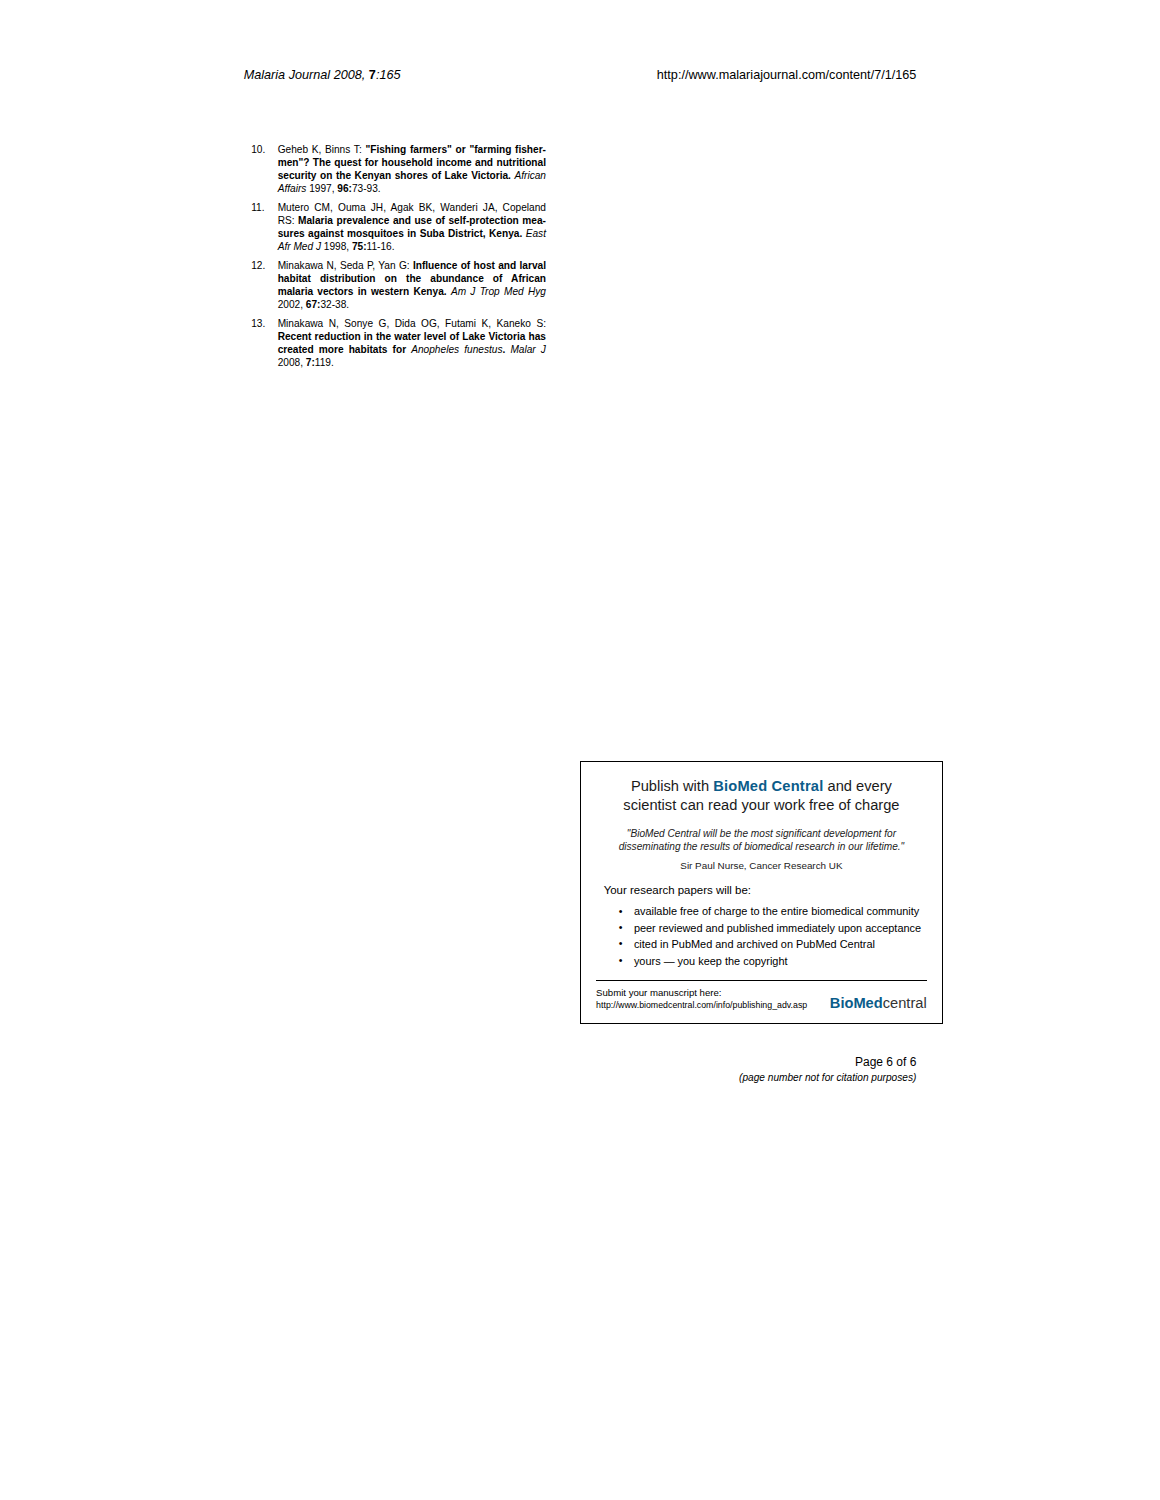Malaria Journal 2008, 7:165
http://www.malariajournal.com/content/7/1/165
10.
Geheb K, Binns T: "Fishing farmers" or "farming fishermen"? The quest for household income and nutritional security on the Kenyan shores of Lake Victoria. African Affairs 1997, 96: 73-93.
11.
Mutero CM, Ouma JH, Agak BK, Wanderi JA, Copeland RS: Malaria prevalence and use of self-protection measures against mosquitoes in Suba District, Kenya. East Afr Med J 1998, 75: 11-16.
12.
Minakawa N, Seda P, Yan G: Influence of host and larval habitat distribution on the abundance of African malaria vectors in western Kenya. Am J Trop Med Hyg 2002, 67: 32-38.
13.
Minakawa N, Sonye G, Dida OG, Futami K, Kaneko S: Recent reduction in the water level of Lake Victoria has created more habitats for Anopheles funestus. Malar J 2008, 7: 119.
Publish with Bio Med Central and every
scientist can read your work free of charge
"BioMed Central will be the most significant development for disseminating the results of biomedical research in our lifetime."
Sir Paul Nurse, Cancer Research UK
Your research papers will be:
available free of charge to the entire biomedical community
peer reviewed and published immediately upon acceptance
cited in PubMed and archived on PubMed Central
yours — you keep the copyright
Submit your manuscript here:
http://www.biomedcentral.com/info/publishing_adv.asp
BioMed central
Page 6 of 6
(page number not for citation purposes)